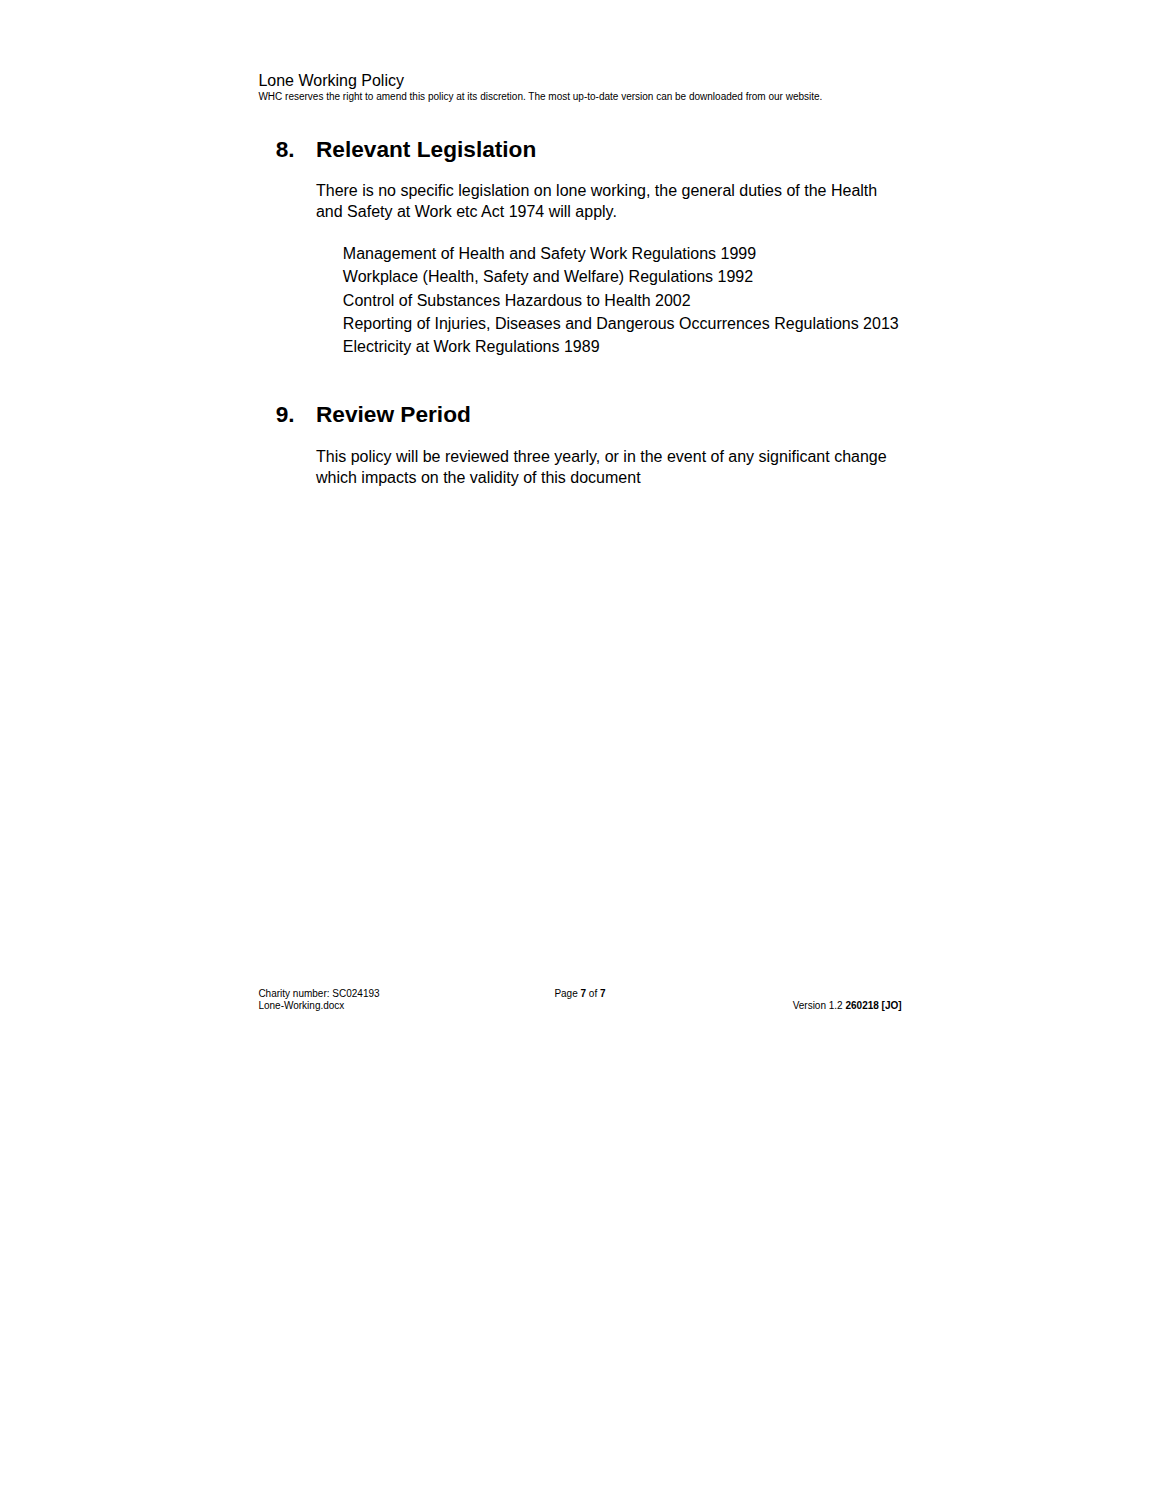Lone Working Policy
WHC reserves the right to amend this policy at its discretion. The most up-to-date version can be downloaded from our website.
8. Relevant Legislation
There is no specific legislation on lone working, the general duties of the Health and Safety at Work etc Act 1974 will apply.
Management of Health and Safety Work Regulations 1999
Workplace (Health, Safety and Welfare) Regulations 1992
Control of Substances Hazardous to Health 2002
Reporting of Injuries, Diseases and Dangerous Occurrences Regulations 2013
Electricity at Work Regulations 1989
9. Review Period
This policy will be reviewed three yearly, or in the event of any significant change which impacts on the validity of this document
| Charity number: SC024193 Lone-Working.docx | Page 7 of 7 | Version 1.2 260218 [JO] |